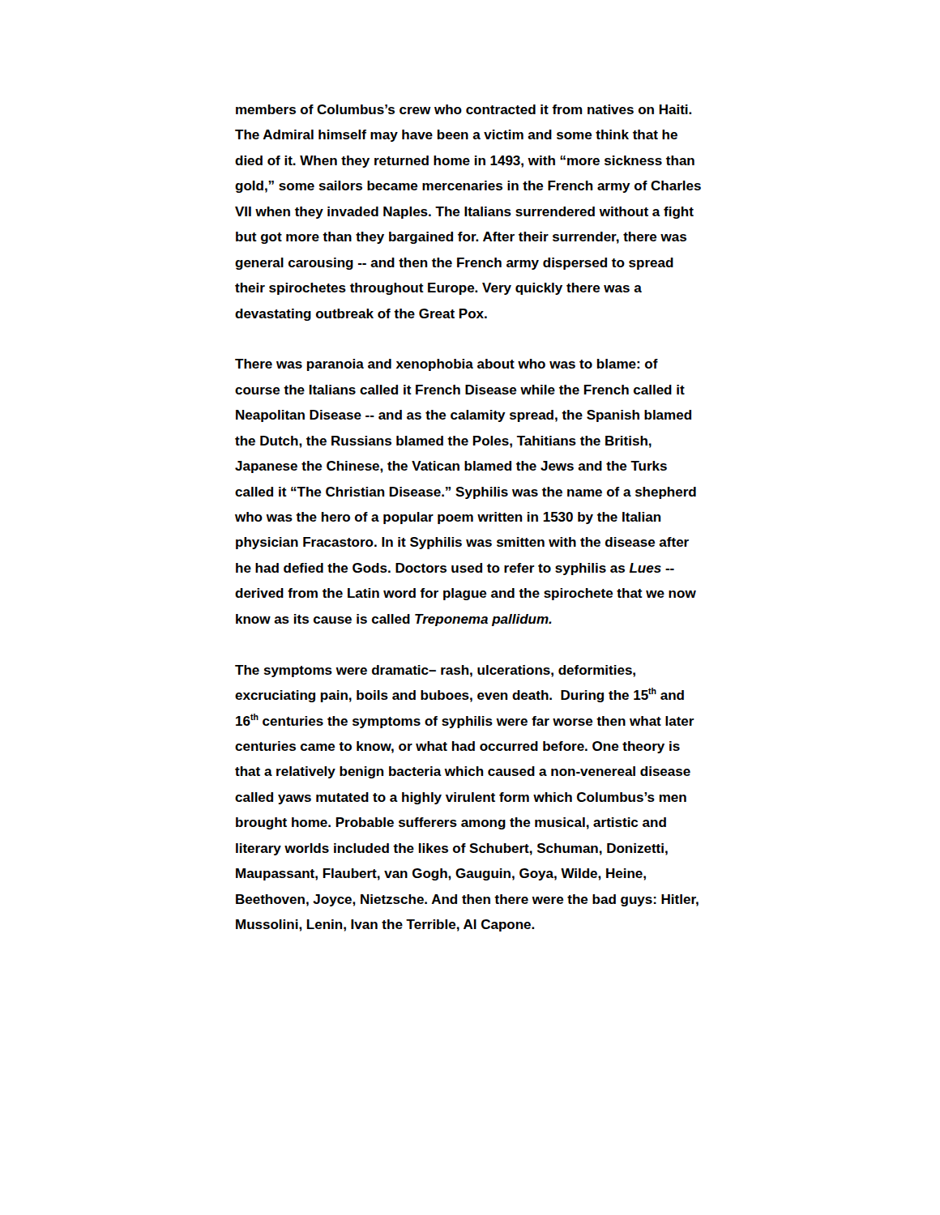members of Columbus’s crew who contracted it from natives on Haiti. The Admiral himself may have been a victim and some think that he died of it. When they returned home in 1493, with “more sickness than gold,” some sailors became mercenaries in the French army of Charles VII when they invaded Naples. The Italians surrendered without a fight but got more than they bargained for. After their surrender, there was general carousing -- and then the French army dispersed to spread their spirochetes throughout Europe. Very quickly there was a devastating outbreak of the Great Pox.
There was paranoia and xenophobia about who was to blame: of course the Italians called it French Disease while the French called it Neapolitan Disease -- and as the calamity spread, the Spanish blamed the Dutch, the Russians blamed the Poles, Tahitians the British, Japanese the Chinese, the Vatican blamed the Jews and the Turks called it “The Christian Disease.” Syphilis was the name of a shepherd who was the hero of a popular poem written in 1530 by the Italian physician Fracastoro. In it Syphilis was smitten with the disease after he had defied the Gods. Doctors used to refer to syphilis as Lues -- derived from the Latin word for plague and the spirochete that we now know as its cause is called Treponema pallidum.
The symptoms were dramatic– rash, ulcerations, deformities, excruciating pain, boils and buboes, even death. During the 15th and 16th centuries the symptoms of syphilis were far worse then what later centuries came to know, or what had occurred before. One theory is that a relatively benign bacteria which caused a non-venereal disease called yaws mutated to a highly virulent form which Columbus’s men brought home. Probable sufferers among the musical, artistic and literary worlds included the likes of Schubert, Schuman, Donizetti, Maupassant, Flaubert, van Gogh, Gauguin, Goya, Wilde, Heine, Beethoven, Joyce, Nietzsche. And then there were the bad guys: Hitler, Mussolini, Lenin, Ivan the Terrible, Al Capone.